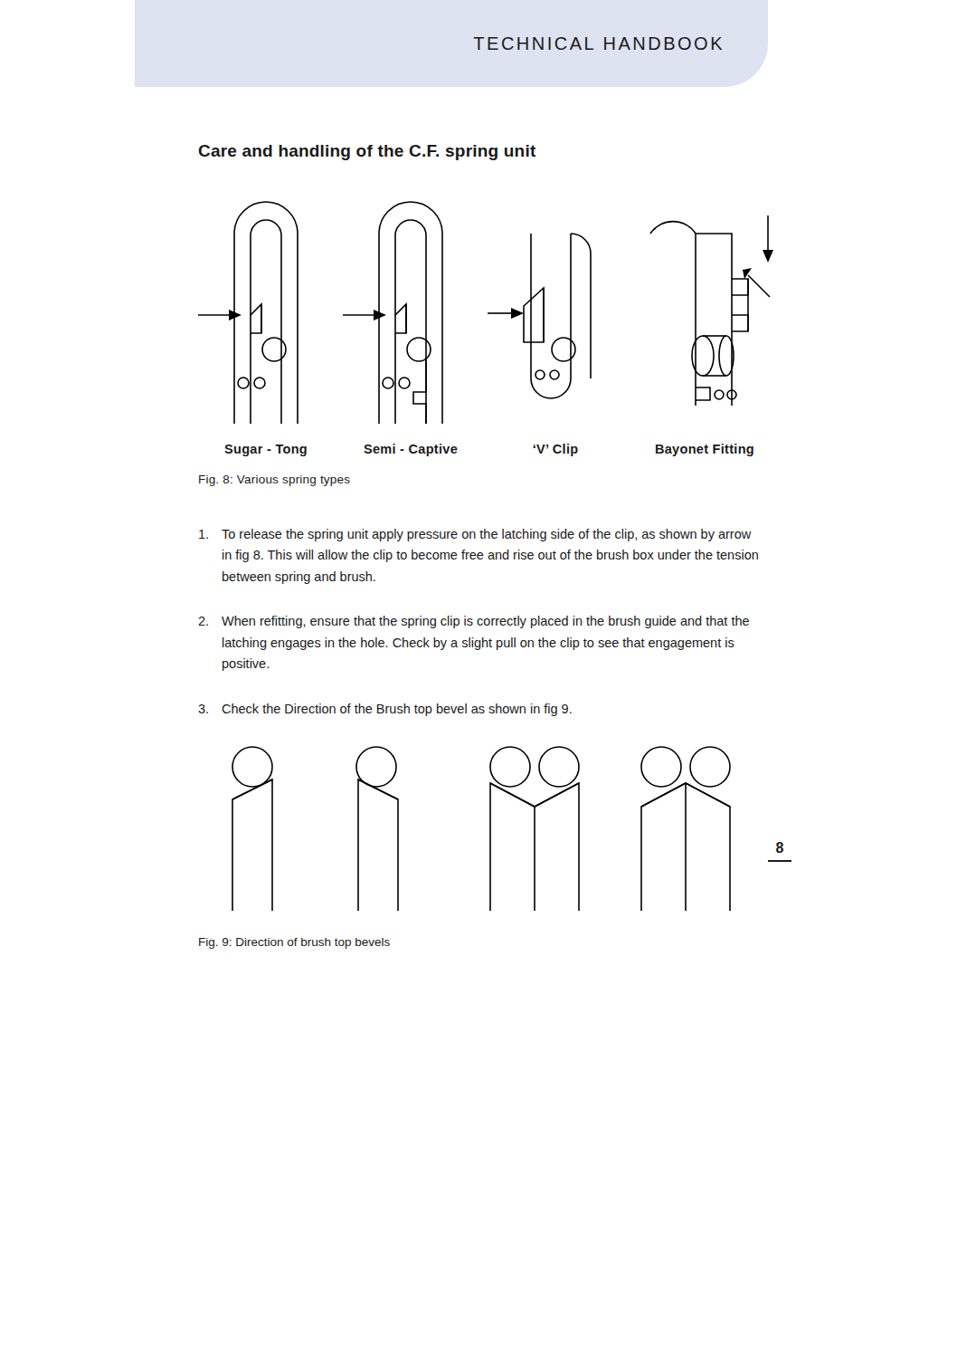Technical Handbook
Care and handling of the C.F. spring unit
Sugar - Tong
Semi - Captive
‘V’ Clip
Bayonet Fitting
Fig. 8: Various spring types
To release the spring unit apply pressure on the latching side of the clip, as shown by arrow in fig 8. This will allow the clip to become free and rise out of the brush box under the tension between spring and brush.
When refitting, ensure that the spring clip is correctly placed in the brush guide and that the latching engages in the hole. Check by a slight pull on the clip to see that engagement is positive.
Check the Direction of the Brush top bevel as shown in fig 9.
Fig. 9: Direction of brush top bevels
8